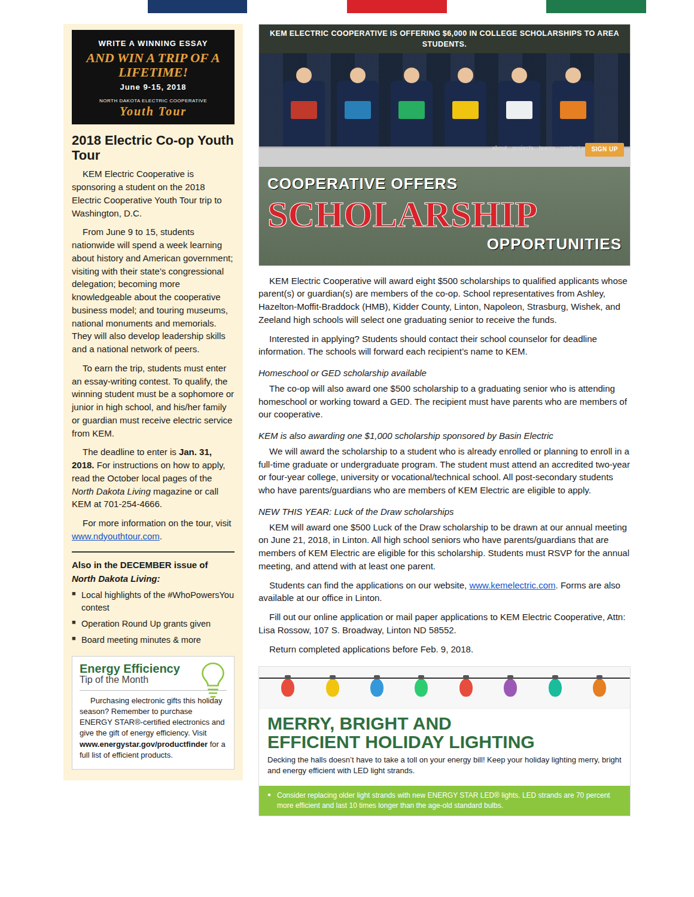Write a winning essay
And win a trip of a lifetime!
June 9-15, 2018
North Dakota Electric Cooperative Youth Tour
2018 Electric Co-op Youth Tour
KEM Electric Cooperative is sponsoring a student on the 2018 Electric Cooperative Youth Tour trip to Washington, D.C.
From June 9 to 15, students nationwide will spend a week learning about history and American government; visiting with their state’s congressional delegation; becoming more knowledgeable about the cooperative business model; and touring museums, national monuments and memorials. They will also develop leadership skills and a national network of peers.
To earn the trip, students must enter an essay-writing contest. To qualify, the winning student must be a sophomore or junior in high school, and his/her family or guardian must receive electric service from KEM.
The deadline to enter is Jan. 31, 2018. For instructions on how to apply, read the October local pages of the North Dakota Living magazine or call KEM at 701-254-4666.
For more information on the tour, visit www.ndyouthtour.com.
Also in the DECEMBER issue of
North Dakota Living:
Local highlights of the #WhoPowersYou contest
Operation Round Up grants given
Board meeting minutes & more
Energy EfficiencyTip of the Month
Purchasing electronic gifts this holiday season? Remember to purchase ENERGY STAR®-certified electronics and give the gift of energy efficiency. Visit www.energystar.gov/productfinder for a full list of efficient products.
KEM Electric Cooperative is offering $6,000 in college scholarships to area students.
about projects teams contact us
SIGN UP
Cooperative offers
Scholarship
Opportunities
KEM Electric Cooperative will award eight $500 scholarships to qualified applicants whose parent(s) or guardian(s) are members of the co-op. School representatives from Ashley, Hazelton-Moffit-Braddock (HMB), Kidder County, Linton, Napoleon, Strasburg, Wishek, and Zeeland high schools will select one graduating senior to receive the funds.
Interested in applying? Students should contact their school counselor for deadline information. The schools will forward each recipient’s name to KEM.
Homeschool or GED scholarship available
The co-op will also award one $500 scholarship to a graduating senior who is attending homeschool or working toward a GED. The recipient must have parents who are members of our cooperative.
KEM is also awarding one $1,000 scholarship sponsored by Basin Electric
We will award the scholarship to a student who is already enrolled or planning to enroll in a full-time graduate or undergraduate program. The student must attend an accredited two-year or four-year college, university or vocational/technical school. All post-secondary students who have parents/guardians who are members of KEM Electric are eligible to apply.
NEW THIS YEAR: Luck of the Draw scholarships
KEM will award one $500 Luck of the Draw scholarship to be drawn at our annual meeting on June 21, 2018, in Linton. All high school seniors who have parents/guardians that are members of KEM Electric are eligible for this scholarship. Students must RSVP for the annual meeting, and attend with at least one parent.
Students can find the applications on our website, www.kemelectric.com. Forms are also available at our office in Linton.
Fill out our online application or mail paper applications to KEM Electric Cooperative, Attn: Lisa Rossow, 107 S. Broadway, Linton ND 58552.
Return completed applications before Feb. 9, 2018.
Merry, bright and
efficient holiday lighting
Decking the halls doesn’t have to take a toll on your energy bill! Keep your holiday lighting merry, bright and energy efficient with LED light strands.
Consider replacing older light strands with new ENERGY STAR LED® lights. LED strands are 70 percent more efficient and last 10 times longer than the age-old standard bulbs.